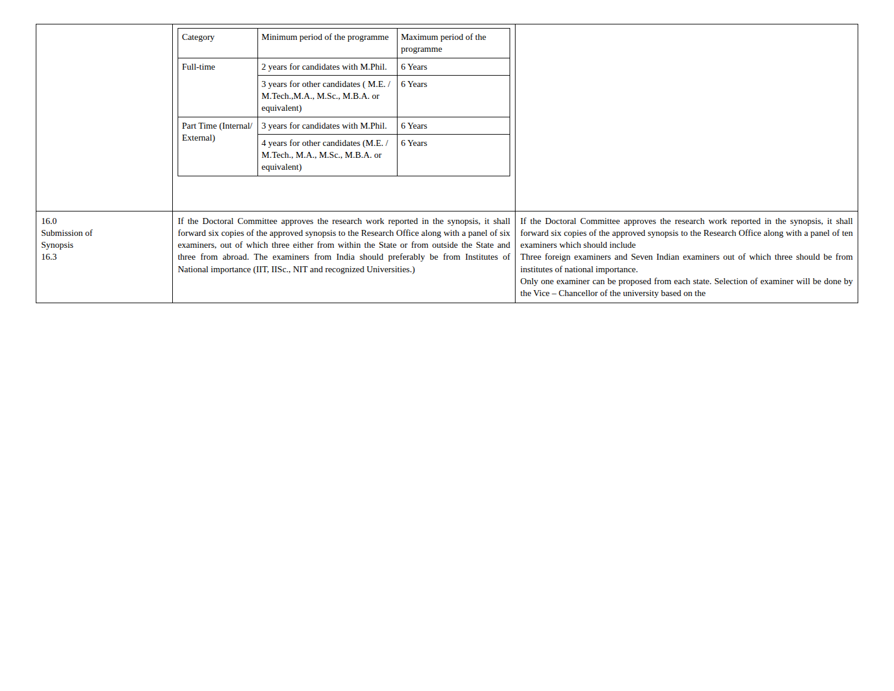| | / Category / Minimum period of the programme / Maximum period of the programme / / Full-time / 2 years for candidates with M.Phil. / 6 Years / / 3 years for other candidates ( M.E. / M.Tech.,M.A., M.Sc., M.B.A. or equivalent) / 6 Years / / Part Time (Internal/ External) / 3 years for candidates with M.Phil. / 6 Years / / 4 years for other candidates (M.E. / M.Tech., M.A., M.Sc., M.B.A. or equivalent) / 6 Years / | |
| 16.0 Submission of Synopsis 16.3 | If the Doctoral Committee approves the research work reported in the synopsis, it shall forward six copies of the approved synopsis to the Research Office along with a panel of six examiners, out of which three either from within the State or from outside the State and three from abroad. The examiners from India should preferably be from Institutes of National importance (IIT, IISc., NIT and recognized Universities.) | If the Doctoral Committee approves the research work reported in the synopsis, it shall forward six copies of the approved synopsis to the Research Office along with a panel of ten examiners which should include Three foreign examiners and Seven Indian examiners out of which three should be from institutes of national importance. Only one examiner can be proposed from each state. Selection of examiner will be done by the Vice – Chancellor of the university based on the |